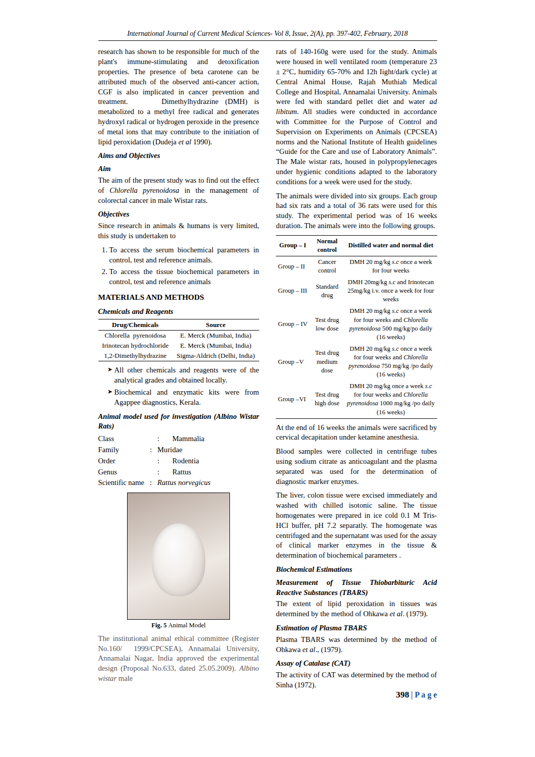International Journal of Current Medical Sciences- Vol 8, Issue, 2(A), pp. 397-402, February, 2018
research has shown to be responsible for much of the plant's immune-stimulating and detoxification properties. The presence of beta carotene can be attributed much of the observed anti-cancer action, CGF is also implicated in cancer prevention and treatment. Dimethylhydrazine (DMH) is metabolized to a methyl free radical and generates hydroxyl radical or hydrogen peroxide in the presence of metal ions that may contribute to the initiation of lipid peroxidation (Dudeja et al 1990).
Aims and Objectives
Aim
The aim of the present study was to find out the effect of Chlorella pyrenoidosa in the management of colorectal cancer in male Wistar rats.
Objectives
Since research in animals & humans is very limited, this study is undertaken to
To access the serum biochemical parameters in control, test and reference animals.
To access the tissue biochemical parameters in control, test and reference animals
Materials and Methods
Chemicals and Reagents
| Drug/Chemicals | Source |
| --- | --- |
| Chlorella pyrenoidosa | E. Merck (Mumbai, India) |
| Irinotecan hydrochloride | E. Merck (Mumbai, India) |
| 1,2-Dimethylhydrazine | Sigma-Aldrich (Delhi, India) |
All other chemicals and reagents were of the analytical grades and obtained locally.
Biochemical and enzymatic kits were from Agappee diagnostics, Kerala.
Animal model used for investigation (Albino Wistar Rats)
| Class | | : Mammalia |
| Family | : | Muridae |
| Order | | : Rodentia |
| Genus | | : Rattus |
| Scientific name | : | Rattus norvegicus |
Fig. 5 Animal Model
The institutional animal ethical committee (Register No.160/ 1999/CPCSEA), Annamalai University, Annamalai Nagar, India approved the experimental design (Proposal No.633, dated 25.05.2009). Albino wistar male
rats of 140-160g were used for the study. Animals were housed in well ventilated room (temperature 23 ± 2°C, humidity 65-70% and 12h Iight/dark cycle) at Central Animal House, Rajah Muthiah Medical College and Hospital, Annamalai University. Animals were fed with standard pellet diet and water ad libitum. All studies were conducted in accordance with Committee for the Purpose of Control and Supervision on Experiments on Animals (CPCSEA) norms and the National Institute of Health guidelines “Guide for the Care and use of Laboratory Animals”. The Male wistar rats, housed in polypropylenecages under hygienic conditions adapted to the laboratory conditions for a week were used for the study.
The animals were divided into six groups. Each group had six rats and a total of 36 rats were used for this study. The experimental period was of 16 weeks duration. The animals were into the following groups.
| Group – I | Normal control | Distilled water and normal diet |
| --- | --- | --- |
| Group – II | Cancer control | DMH 20 mg/kg s.c once a week for four weeks |
| Group – III | Standard drug | DMH 20mg/kg s.c and Irinotecan 25mg/kg i.v. once a week for four weeks |
| Group – IV | Test drug low dose | DMH 20 mg/kg s.c once a week for four weeks and Chlorella pyrenoidosa 500 mg/kg/po daily (16 weeks) |
| Group –V | Test drug medium dose | DMH 20 mg/kg s.c once a week for four weeks and Chlorella pyrenoidosa 750 mg/kg /po daily (16 weeks) |
| Group –VI | Test drug high dose | DMH 20 mg/kg once a week s.c for four weeks and Chlorella pyrenoidosa 1000 mg/kg /po daily (16 weeks) |
At the end of 16 weeks the animals were sacrificed by cervical decapitation under ketamine anesthesia.
Blood samples were collected in centrifuge tubes using sodium citrate as anticoagulant and the plasma separated was used for the determination of diagnostic marker enzymes.
The liver, colon tissue were excised immediately and washed with chilled isotonic saline. The tissue homogenates were prepared in ice cold 0.1 M Tris-HCl buffer, pH 7.2 separatly. The homogenate was centrifuged and the supernatant was used for the assay of clinical marker enzymes in the tissue & determination of biochemical parameters .
Biochemical Estimations
Measurement of Tissue Thiobarbituric Acid Reactive Substances (TBARS)
The extent of lipid peroxidation in tissues was determined by the method of Ohkawa et al. (1979).
Estimation of Plasma TBARS
Plasma TBARS was determined by the method of Ohkawa et al., (1979).
Assay of Catalase (CAT)
The activity of CAT was determined by the method of Sinha (1972).
398 | P a g e